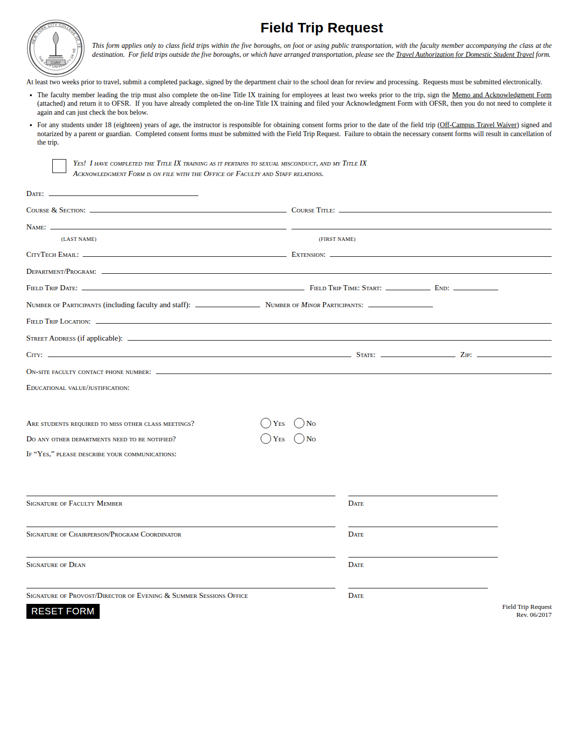NEW YORK CITY COLLEGE OF TECHNOLOGY THE CITY UNIVERSITY OF NEW YORK CUNY
Field Trip Request
This form applies only to class field trips within the five boroughs, on foot or using public transportation, with the faculty member accompanying the class at the destination. For field trips outside the five boroughs, or which have arranged transportation, please see the Travel Authorization for Domestic Student Travel form.
At least two weeks prior to travel, submit a completed package, signed by the department chair to the school dean for review and processing. Requests must be submitted electronically.
The faculty member leading the trip must also complete the on-line Title IX training for employees at least two weeks prior to the trip, sign the Memo and Acknowledgment Form (attached) and return it to OFSR. If you have already completed the on-line Title IX training and filed your Acknowledgment Form with OFSR, then you do not need to complete it again and can just check the box below.
For any students under 18 (eighteen) years of age, the instructor is responsible for obtaining consent forms prior to the date of the field trip (Off-Campus Travel Waiver) signed and notarized by a parent or guardian. Completed consent forms must be submitted with the Field Trip Request. Failure to obtain the necessary consent forms will result in cancellation of the trip.
Yes! I have completed the Title IX training as it pertains to sexual misconduct, and my Title IX Acknowledgment Form is on file with the Office of Faculty and Staff relations.
Date:
Course & Section:
Course Title:
Name:
(LAST NAME)
(FIRST NAME)
CityTech Email:
Extension:
Department/Program:
Field Trip Date:
Field Trip Time: Start: End:
Number of Participants (including faculty and staff): Number of Minor Participants:
Field Trip Location:
Street Address (if applicable):
City: State: Zip:
On-site faculty contact phone number:
Educational value/justification:
Are students required to miss other class meetings?
Yes No
Do any other departments need to be notified?
Yes No
If “Yes,” please describe your communications:
Signature of Faculty Member
Date
Signature of Chairperson/Program Coordinator
Date
Signature of Dean
Date
Signature of Provost/Director of Evening & Summer Sessions Office
Date
RESET FORM
Field Trip Request
Rev. 06/2017